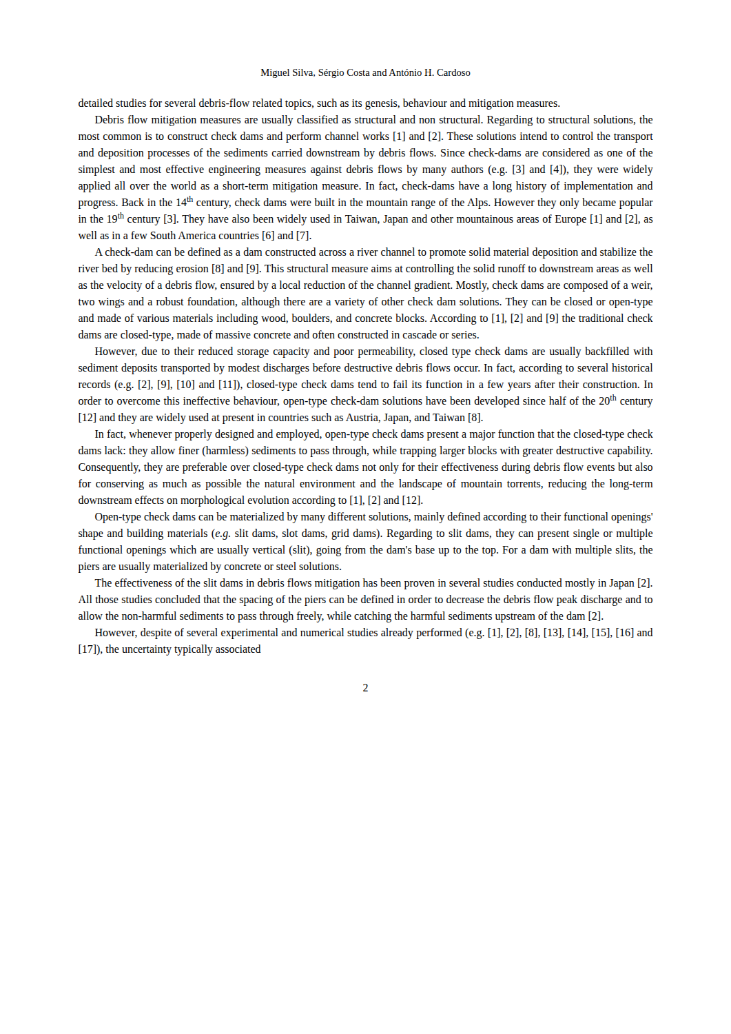Miguel Silva, Sérgio Costa and António H. Cardoso
detailed studies for several debris-flow related topics, such as its genesis, behaviour and mitigation measures.
Debris flow mitigation measures are usually classified as structural and non structural. Regarding to structural solutions, the most common is to construct check dams and perform channel works [1] and [2]. These solutions intend to control the transport and deposition processes of the sediments carried downstream by debris flows. Since check-dams are considered as one of the simplest and most effective engineering measures against debris flows by many authors (e.g. [3] and [4]), they were widely applied all over the world as a short-term mitigation measure. In fact, check-dams have a long history of implementation and progress. Back in the 14th century, check dams were built in the mountain range of the Alps. However they only became popular in the 19th century [3]. They have also been widely used in Taiwan, Japan and other mountainous areas of Europe [1] and [2], as well as in a few South America countries [6] and [7].
A check-dam can be defined as a dam constructed across a river channel to promote solid material deposition and stabilize the river bed by reducing erosion [8] and [9]. This structural measure aims at controlling the solid runoff to downstream areas as well as the velocity of a debris flow, ensured by a local reduction of the channel gradient. Mostly, check dams are composed of a weir, two wings and a robust foundation, although there are a variety of other check dam solutions. They can be closed or open-type and made of various materials including wood, boulders, and concrete blocks. According to [1], [2] and [9] the traditional check dams are closed-type, made of massive concrete and often constructed in cascade or series.
However, due to their reduced storage capacity and poor permeability, closed type check dams are usually backfilled with sediment deposits transported by modest discharges before destructive debris flows occur. In fact, according to several historical records (e.g. [2], [9], [10] and [11]), closed-type check dams tend to fail its function in a few years after their construction. In order to overcome this ineffective behaviour, open-type check-dam solutions have been developed since half of the 20th century [12] and they are widely used at present in countries such as Austria, Japan, and Taiwan [8].
In fact, whenever properly designed and employed, open-type check dams present a major function that the closed-type check dams lack: they allow finer (harmless) sediments to pass through, while trapping larger blocks with greater destructive capability. Consequently, they are preferable over closed-type check dams not only for their effectiveness during debris flow events but also for conserving as much as possible the natural environment and the landscape of mountain torrents, reducing the long-term downstream effects on morphological evolution according to [1], [2] and [12].
Open-type check dams can be materialized by many different solutions, mainly defined according to their functional openings' shape and building materials (e.g. slit dams, slot dams, grid dams). Regarding to slit dams, they can present single or multiple functional openings which are usually vertical (slit), going from the dam's base up to the top. For a dam with multiple slits, the piers are usually materialized by concrete or steel solutions.
The effectiveness of the slit dams in debris flows mitigation has been proven in several studies conducted mostly in Japan [2]. All those studies concluded that the spacing of the piers can be defined in order to decrease the debris flow peak discharge and to allow the non-harmful sediments to pass through freely, while catching the harmful sediments upstream of the dam [2].
However, despite of several experimental and numerical studies already performed (e.g. [1], [2], [8], [13], [14], [15], [16] and [17]), the uncertainty typically associated
2